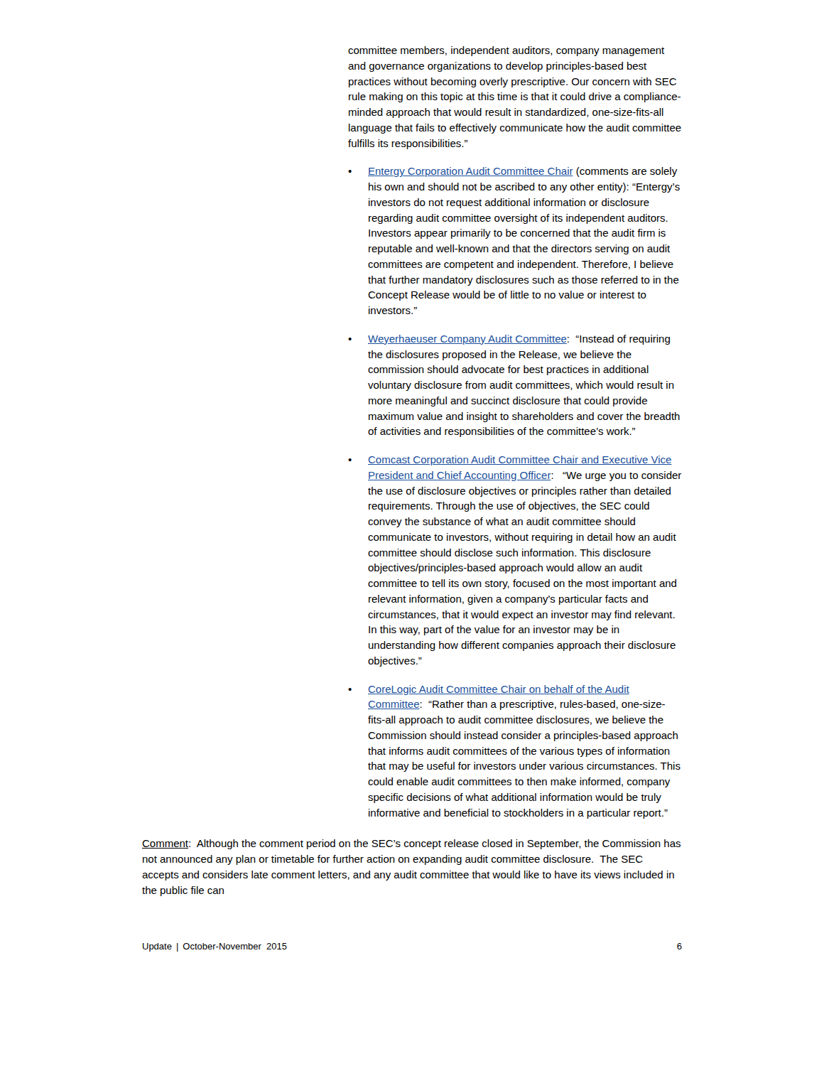committee members, independent auditors, company management and governance organizations to develop principles-based best practices without becoming overly prescriptive. Our concern with SEC rule making on this topic at this time is that it could drive a compliance-minded approach that would result in standardized, one-size-fits-all language that fails to effectively communicate how the audit committee fulfills its responsibilities.”
Entergy Corporation Audit Committee Chair (comments are solely his own and should not be ascribed to any other entity): “Entergy’s investors do not request additional information or disclosure regarding audit committee oversight of its independent auditors. Investors appear primarily to be concerned that the audit firm is reputable and well-known and that the directors serving on audit committees are competent and independent. Therefore, I believe that further mandatory disclosures such as those referred to in the Concept Release would be of little to no value or interest to investors.”
Weyerhaeuser Company Audit Committee: “Instead of requiring the disclosures proposed in the Release, we believe the commission should advocate for best practices in additional voluntary disclosure from audit committees, which would result in more meaningful and succinct disclosure that could provide maximum value and insight to shareholders and cover the breadth of activities and responsibilities of the committee’s work.”
Comcast Corporation Audit Committee Chair and Executive Vice President and Chief Accounting Officer: “We urge you to consider the use of disclosure objectives or principles rather than detailed requirements. Through the use of objectives, the SEC could convey the substance of what an audit committee should communicate to investors, without requiring in detail how an audit committee should disclose such information. This disclosure objectives/principles-based approach would allow an audit committee to tell its own story, focused on the most important and relevant information, given a company's particular facts and circumstances, that it would expect an investor may find relevant. In this way, part of the value for an investor may be in understanding how different companies approach their disclosure objectives.”
CoreLogic Audit Committee Chair on behalf of the Audit Committee: “Rather than a prescriptive, rules-based, one-size-fits-all approach to audit committee disclosures, we believe the Commission should instead consider a principles-based approach that informs audit committees of the various types of information that may be useful for investors under various circumstances. This could enable audit committees to then make informed, company specific decisions of what additional information would be truly informative and beneficial to stockholders in a particular report.”
Comment: Although the comment period on the SEC’s concept release closed in September, the Commission has not announced any plan or timetable for further action on expanding audit committee disclosure. The SEC accepts and considers late comment letters, and any audit committee that would like to have its views included in the public file can
Update|October-November 2015 6